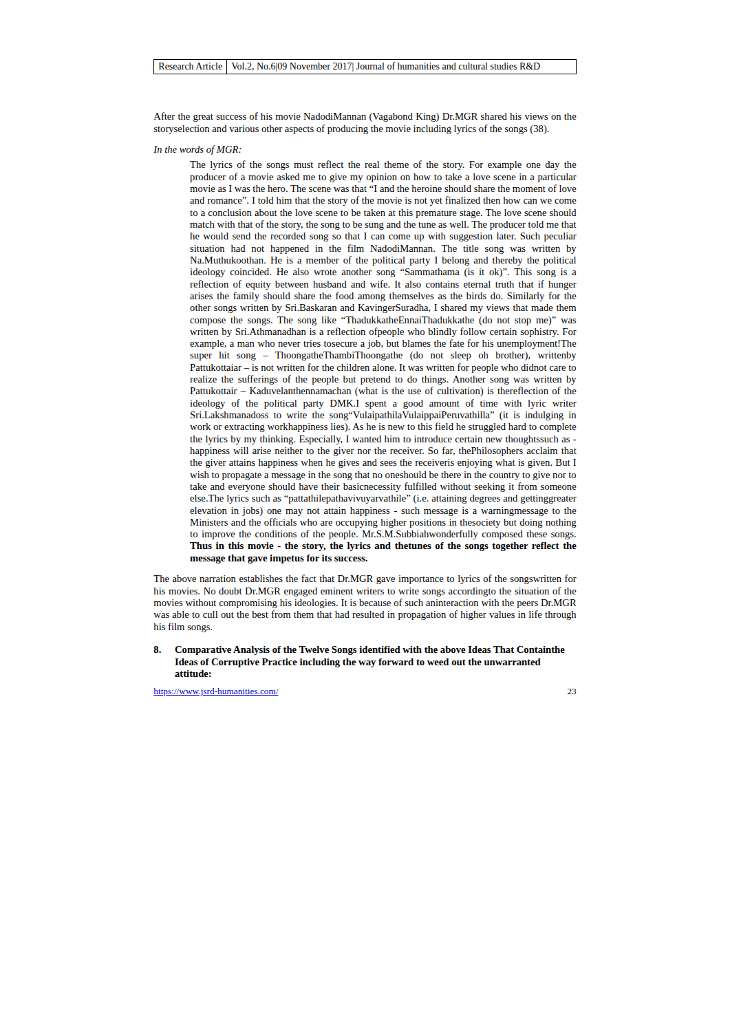Research Article
Vol.2, No.6|09 November 2017| Journal of humanities and cultural studies R&D
After the great success of his movie NadodiMannan (Vagabond King) Dr.MGR shared his views on the storyselection and various other aspects of producing the movie including lyrics of the songs (38).
In the words of MGR:
The lyrics of the songs must reflect the real theme of the story. For example one day the producer of a movie asked me to give my opinion on how to take a love scene in a particular movie as I was the hero. The scene was that “I and the heroine should share the moment of love and romance”. I told him that the story of the movie is not yet finalized then how can we come to a conclusion about the love scene to be taken at this premature stage. The love scene should match with that of the story, the song to be sung and the tune as well. The producer told me that he would send the recorded song so that I can come up with suggestion later. Such peculiar situation had not happened in the film NadodiMannan. The title song was written by Na.Muthukoothan. He is a member of the political party I belong and thereby the political ideology coincided. He also wrote another song “Sammathama (is it ok)”. This song is a reflection of equity between husband and wife. It also contains eternal truth that if hunger arises the family should share the food among themselves as the birds do. Similarly for the other songs written by Sri.Baskaran and KavingerSuradha, I shared my views that made them compose the songs. The song like “ThadukkatheEnnaiThadukkathe (do not stop me)” was written by Sri.Athmanadhan is a reflection ofpeople who blindly follow certain sophistry. For example, a man who never tries tosecure a job, but blames the fate for his unemployment!The super hit song – ThoongatheThambiThoongathe (do not sleep oh brother), writtenby Pattukottaiar – is not written for the children alone. It was written for people who didnot care to realize the sufferings of the people but pretend to do things. Another song was written by Pattukottair – Kaduvelanthennamachan (what is the use of cultivation) is thereflection of the ideology of the political party DMK.I spent a good amount of time with lyric writer Sri.Lakshmanadoss to write the song“VulaipathilaVulaippaiPeruvathilla” (it is indulging in work or extracting workhappiness lies). As he is new to this field he struggled hard to complete the lyrics by my thinking. Especially, I wanted him to introduce certain new thoughtssuch as - happiness will arise neither to the giver nor the receiver. So far, thePhilosophers acclaim that the giver attains happiness when he gives and sees the receiveris enjoying what is given. But I wish to propagate a message in the song that no oneshould be there in the country to give nor to take and everyone should have their basicnecessity fulfilled without seeking it from someone else.The lyrics such as “pattathilepathavivuyarvathile” (i.e. attaining degrees and gettinggreater elevation in jobs) one may not attain happiness - such message is a warningmessage to the Ministers and the officials who are occupying higher positions in thesociety but doing nothing to improve the conditions of the people. Mr.S.M.Subbiahwonderfully composed these songs. Thus in this movie - the story, the lyrics and thetunes of the songs together reflect the message that gave impetus for its success.
The above narration establishes the fact that Dr.MGR gave importance to lyrics of the songswritten for his movies. No doubt Dr.MGR engaged eminent writers to write songs accordingto the situation of the movies without compromising his ideologies. It is because of such aninteraction with the peers Dr.MGR was able to cull out the best from them that had resulted in propagation of higher values in life through his film songs.
8.
Comparative Analysis of the Twelve Songs identified with the above Ideas That Containthe Ideas of Corruptive Practice including the way forward to weed out the unwarranted attitude:
https://www.jsrd-humanities.com/
23